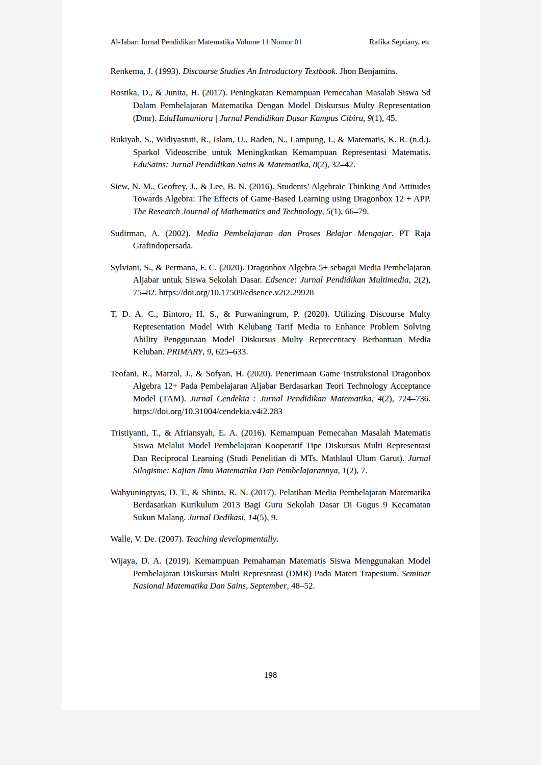Al-Jabar: Jurnal Pendidikan Matematika Volume 11 Nomor 01 Rafika Septiany, etc
Renkema, J. (1993). Discourse Studies An Introductory Textbook. Jhon Benjamins.
Rostika, D., & Junita, H. (2017). Peningkatan Kemampuan Pemecahan Masalah Siswa Sd Dalam Pembelajaran Matematika Dengan Model Diskursus Multy Representation (Dmr). EduHumaniora | Jurnal Pendidikan Dasar Kampus Cibiru, 9(1), 45.
Rukiyah, S., Widiyastuti, R., Islam, U., Raden, N., Lampung, I., & Matematis, K. R. (n.d.). Sparkol Videoscribe untuk Meningkatkan Kemampuan Representasi Matematis. EduSains: Jurnal Pendidikan Sains & Matematika, 8(2), 32–42.
Siew, N. M., Geofrey, J., & Lee, B. N. (2016). Students’ Algebraic Thinking And Attitudes Towards Algebra: The Effects of Game-Based Learning using Dragonbox 12 + APP. The Research Journal of Mathematics and Technology, 5(1), 66–79.
Sudirman, A. (2002). Media Pembelajaran dan Proses Belajar Mengajar. PT Raja Grafindopersada.
Sylviani, S., & Permana, F. C. (2020). Dragonbox Algebra 5+ sebagai Media Pembelajaran Aljabar untuk Siswa Sekolah Dasar. Edsence: Jurnal Pendidikan Multimedia, 2(2), 75–82. https://doi.org/10.17509/edsence.v2i2.29928
T, D. A. C., Bintoro, H. S., & Purwaningrum, P. (2020). Utilizing Discourse Multy Representation Model With Kelubang Tarif Media to Enhance Problem Solving Ability Penggunaan Model Diskursus Multy Reprecentacy Berbantuan Media Keluban. PRIMARY, 9, 625–633.
Teofani, R., Marzal, J., & Sofyan, H. (2020). Penerimaan Game Instruksional Dragonbox Algebra 12+ Pada Pembelajaran Aljabar Berdasarkan Teori Technology Acceptance Model (TAM). Jurnal Cendekia : Jurnal Pendidikan Matematika, 4(2), 724–736. https://doi.org/10.31004/cendekia.v4i2.283
Tristiyanti, T., & Afriansyah, E. A. (2016). Kemampuan Pemecahan Masalah Matematis Siswa Melalui Model Pembelajaran Kooperatif Tipe Diskursus Multi Representasi Dan Reciprocal Learning (Studi Penelitian di MTs. Mathlaul Ulum Garut). Jurnal Silogisme: Kajian Ilmu Matematika Dan Pembelajarannya, 1(2), 7.
Wahyuningtyas, D. T., & Shinta, R. N. (2017). Pelatihan Media Pembelajaran Matematika Berdasarkan Kurikulum 2013 Bagi Guru Sekolah Dasar Di Gugus 9 Kecamatan Sukun Malang. Jurnal Dedikasi, 14(5), 9.
Walle, V. De. (2007). Teaching developmentally.
Wijaya, D. A. (2019). Kemampuan Pemahaman Matematis Siswa Menggunakan Model Pembelajaran Diskursus Multi Represntasi (DMR) Pada Materi Trapesium. Seminar Nasional Matematika Dan Sains, September, 48–52.
198